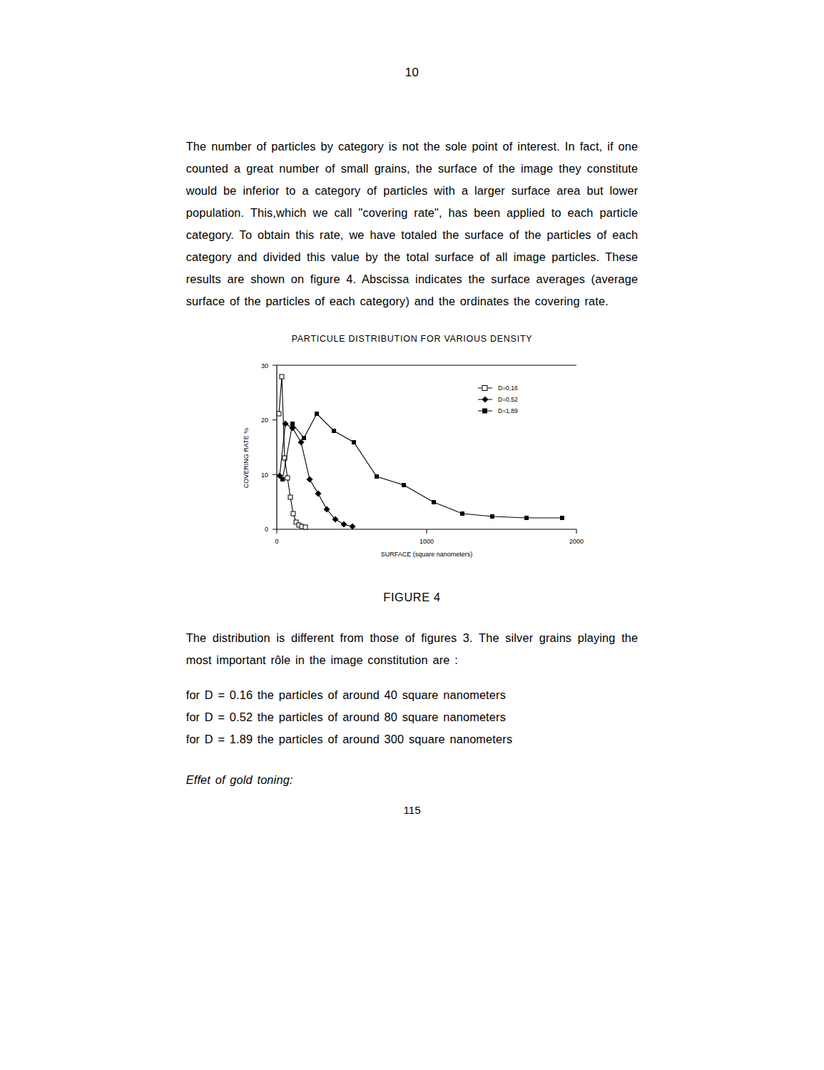10
The number of particles by category is not the sole point of interest. In fact, if one counted a great number of small grains, the surface of the image they constitute would be inferior to a category of particles with a larger surface area but lower population. This,which we call "covering rate", has been applied to each particle category. To obtain this rate, we have totaled the surface of the particles of each category and divided this value by the total surface of all image particles. These results are shown on figure 4. Abscissa indicates the surface averages (average surface of the particles of each category) and the ordinates the covering rate.
PARTICULE DISTRIBUTION FOR VARIOUS DENSITY
0 10 20 30 0 1000 2000 COVERING RATE % SURFACE (square nanometers) D=0,16 D=0,52 D=1,89
FIGURE 4
The distribution is different from those of figures 3. The silver grains playing the most important rôle in the image constitution are :
for D = 0.16 the particles of around 40 square nanometers
for D = 0.52 the particles of around 80 square nanometers
for D = 1.89 the particles of around 300 square nanometers
Effet of gold toning:
115